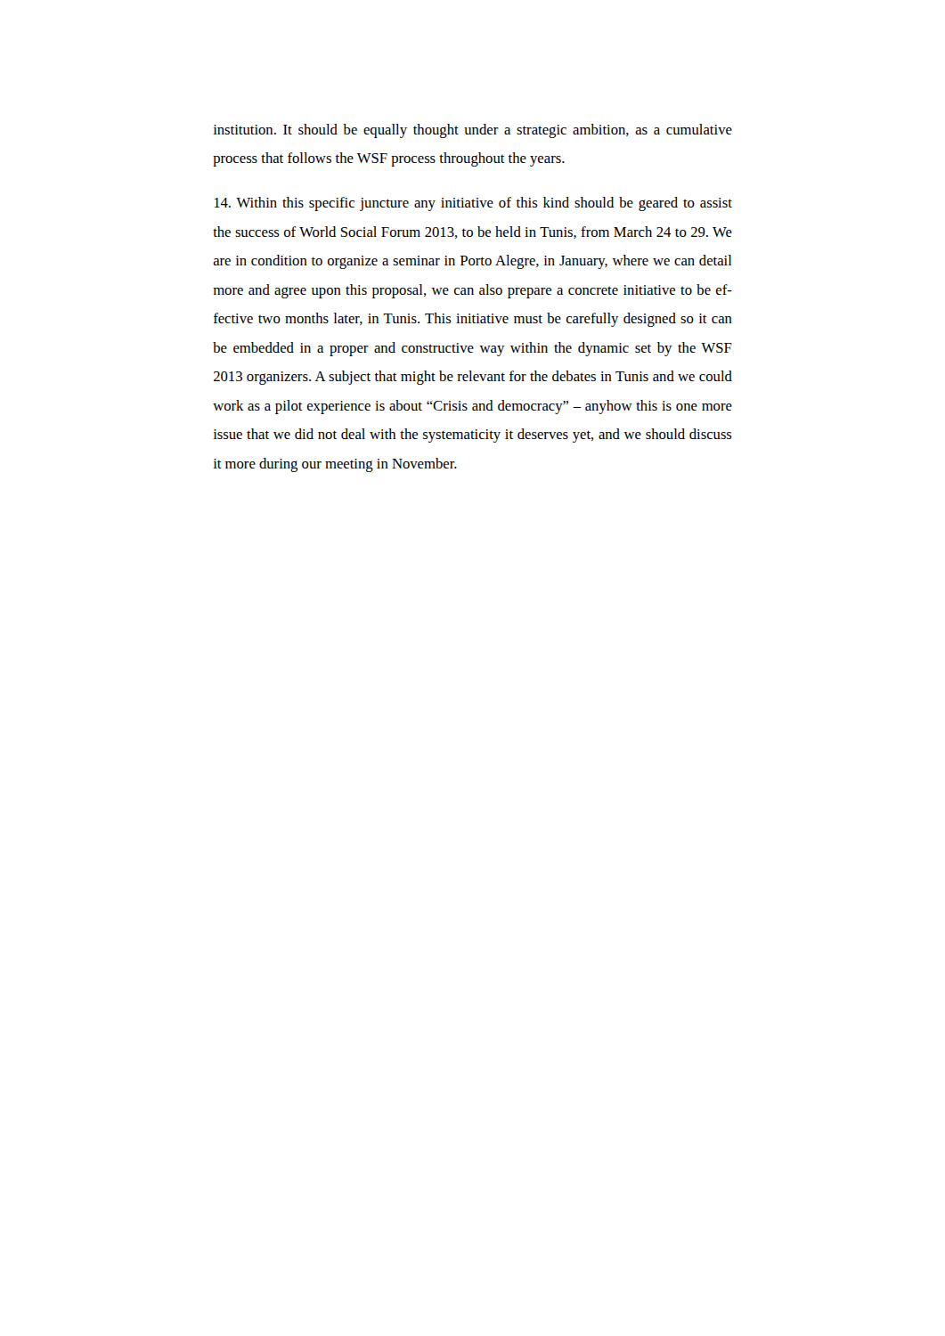institution. It should be equally thought under a strategic ambition, as a cumulative process that follows the WSF process throughout the years.
14. Within this specific juncture any initiative of this kind should be geared to assist the success of World Social Forum 2013, to be held in Tunis, from March 24 to 29. We are in condition to organize a seminar in Porto Alegre, in January, where we can detail more and agree upon this proposal, we can also prepare a concrete initiative to be effective two months later, in Tunis. This initiative must be carefully designed so it can be embedded in a proper and constructive way within the dynamic set by the WSF 2013 organizers. A subject that might be relevant for the debates in Tunis and we could work as a pilot experience is about “Crisis and democracy” – anyhow this is one more issue that we did not deal with the systematicity it deserves yet, and we should discuss it more during our meeting in November.